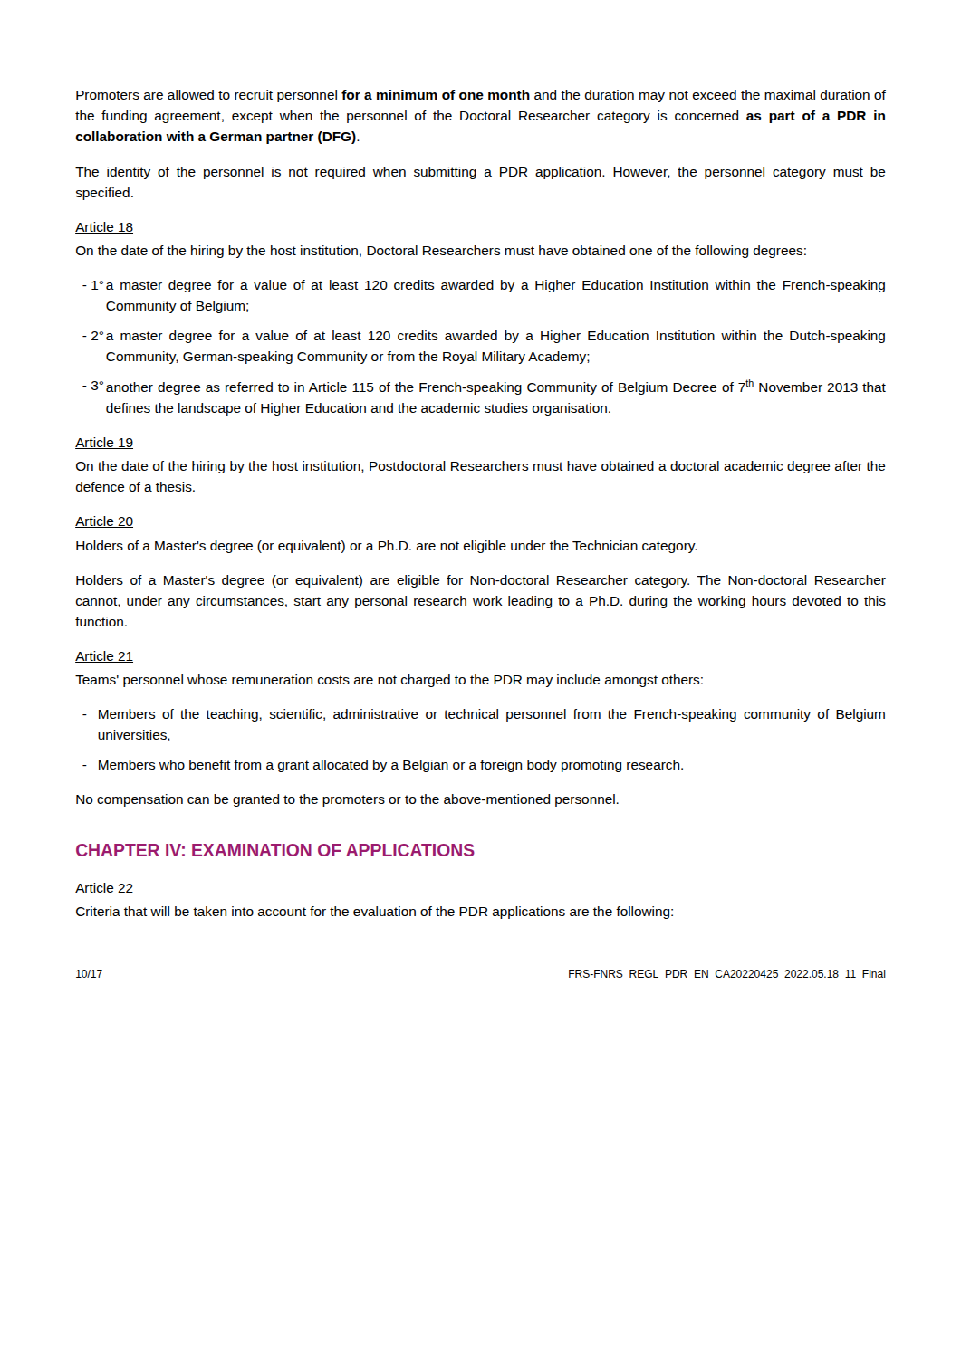Promoters are allowed to recruit personnel for a minimum of one month and the duration may not exceed the maximal duration of the funding agreement, except when the personnel of the Doctoral Researcher category is concerned as part of a PDR in collaboration with a German partner (DFG).
The identity of the personnel is not required when submitting a PDR application. However, the personnel category must be specified.
Article 18
On the date of the hiring by the host institution, Doctoral Researchers must have obtained one of the following degrees:
- 1°a master degree for a value of at least 120 credits awarded by a Higher Education Institution within the French-speaking Community of Belgium;
- 2°a master degree for a value of at least 120 credits awarded by a Higher Education Institution within the Dutch-speaking Community, German-speaking Community or from the Royal Military Academy;
- 3°another degree as referred to in Article 115 of the French-speaking Community of Belgium Decree of 7th November 2013 that defines the landscape of Higher Education and the academic studies organisation.
Article 19
On the date of the hiring by the host institution, Postdoctoral Researchers must have obtained a doctoral academic degree after the defence of a thesis.
Article 20
Holders of a Master's degree (or equivalent) or a Ph.D. are not eligible under the Technician category.
Holders of a Master's degree (or equivalent) are eligible for Non-doctoral Researcher category. The Non-doctoral Researcher cannot, under any circumstances, start any personal research work leading to a Ph.D. during the working hours devoted to this function.
Article 21
Teams' personnel whose remuneration costs are not charged to the PDR may include amongst others:
Members of the teaching, scientific, administrative or technical personnel from the French-speaking community of Belgium universities,
Members who benefit from a grant allocated by a Belgian or a foreign body promoting research.
No compensation can be granted to the promoters or to the above-mentioned personnel.
CHAPTER IV: EXAMINATION OF APPLICATIONS
Article 22
Criteria that will be taken into account for the evaluation of the PDR applications are the following:
10/17 FRS-FNRS_REGL_PDR_EN_CA20220425_2022.05.18_11_Final